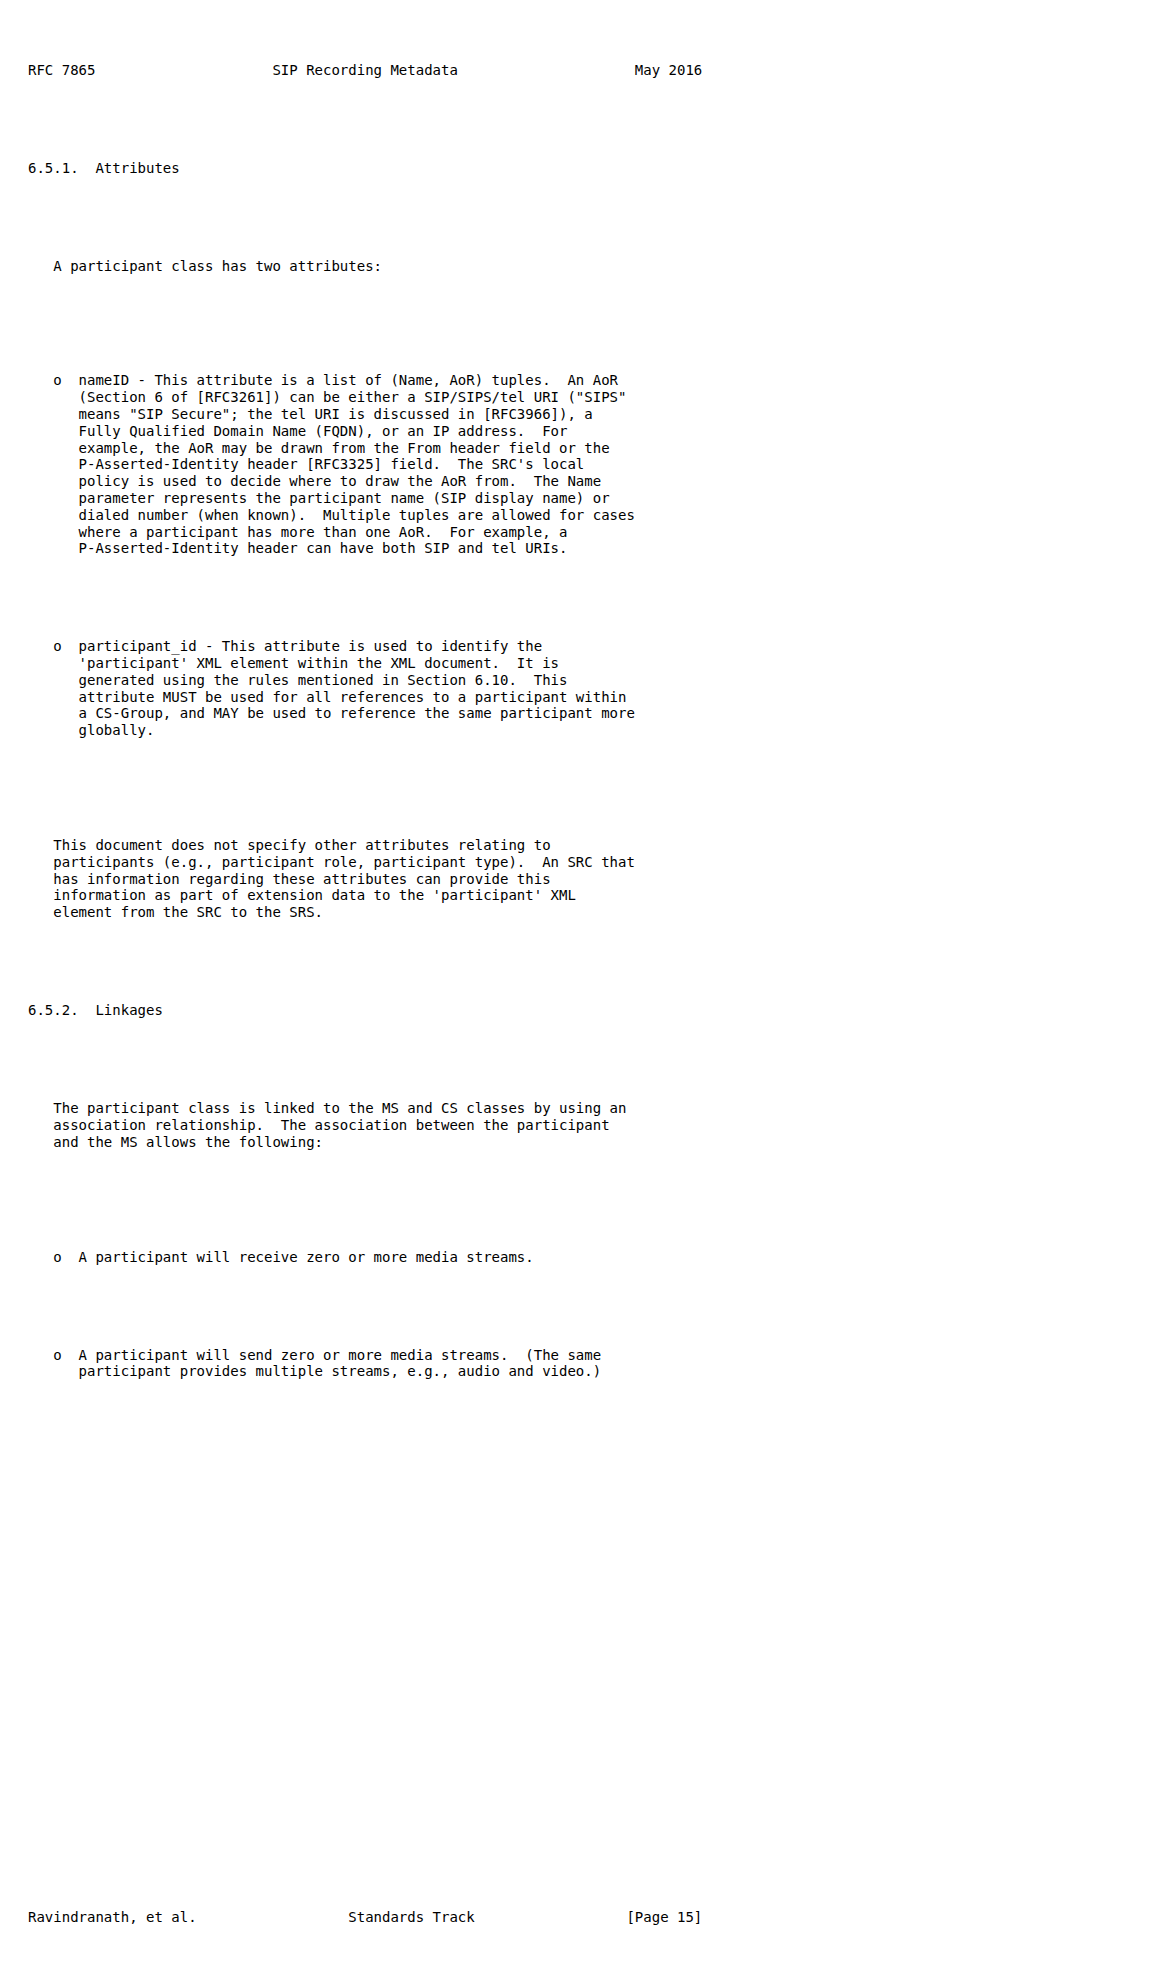RFC 7865 SIP Recording Metadata May 2016
6.5.1. Attributes
A participant class has two attributes:
o nameID - This attribute is a list of (Name, AoR) tuples. An AoR (Section 6 of [RFC3261]) can be either a SIP/SIPS/tel URI ("SIPS" means "SIP Secure"; the tel URI is discussed in [RFC3966]), a Fully Qualified Domain Name (FQDN), or an IP address. For example, the AoR may be drawn from the From header field or the P-Asserted-Identity header [RFC3325] field. The SRC's local policy is used to decide where to draw the AoR from. The Name parameter represents the participant name (SIP display name) or dialed number (when known). Multiple tuples are allowed for cases where a participant has more than one AoR. For example, a P-Asserted-Identity header can have both SIP and tel URIs.
o participant_id - This attribute is used to identify the 'participant' XML element within the XML document. It is generated using the rules mentioned in Section 6.10. This attribute MUST be used for all references to a participant within a CS-Group, and MAY be used to reference the same participant more globally.
This document does not specify other attributes relating to participants (e.g., participant role, participant type). An SRC that has information regarding these attributes can provide this information as part of extension data to the 'participant' XML element from the SRC to the SRS.
6.5.2. Linkages
The participant class is linked to the MS and CS classes by using an association relationship. The association between the participant and the MS allows the following:
o A participant will receive zero or more media streams.
o A participant will send zero or more media streams. (The same participant provides multiple streams, e.g., audio and video.)
Ravindranath, et al. Standards Track[Page 15]